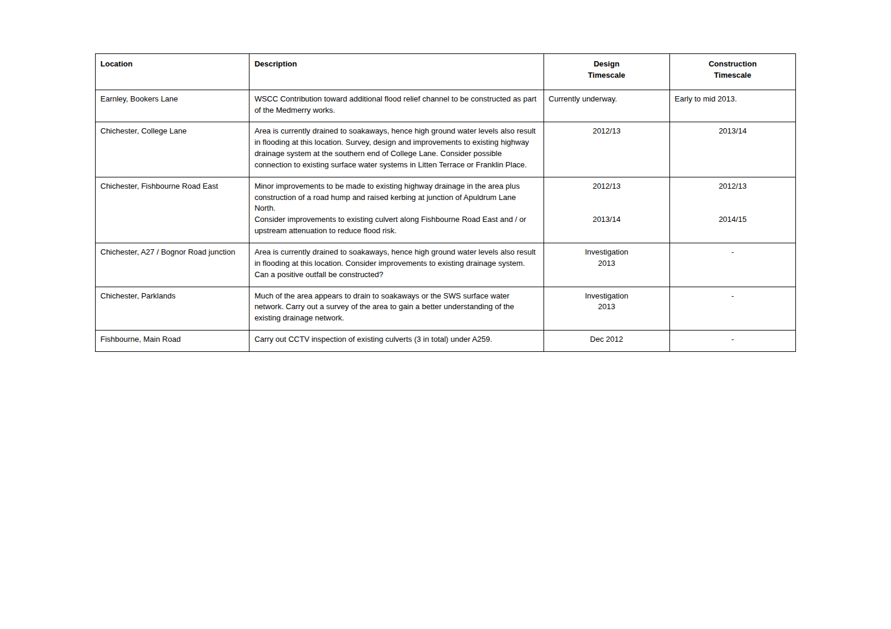| Location | Description | Design Timescale | Construction Timescale |
| --- | --- | --- | --- |
| Earnley, Bookers Lane | WSCC Contribution toward additional flood relief channel to be constructed as part of the Medmerry works. | Currently underway. | Early to mid 2013. |
| Chichester, College Lane | Area is currently drained to soakaways, hence high ground water levels also result in flooding at this location. Survey, design and improvements to existing highway drainage system at the southern end of College Lane. Consider possible connection to existing surface water systems in Litten Terrace or Franklin Place. | 2012/13 | 2013/14 |
| Chichester, Fishbourne Road East | Minor improvements to be made to existing highway drainage in the area plus construction of a road hump and raised kerbing at junction of Apuldrum Lane North. Consider improvements to existing culvert along Fishbourne Road East and / or upstream attenuation to reduce flood risk. | 2012/13 2013/14 | 2012/13 2014/15 |
| Chichester, A27 / Bognor Road junction | Area is currently drained to soakaways, hence high ground water levels also result in flooding at this location. Consider improvements to existing drainage system. Can a positive outfall be constructed? | Investigation 2013 | - |
| Chichester, Parklands | Much of the area appears to drain to soakaways or the SWS surface water network. Carry out a survey of the area to gain a better understanding of the existing drainage network. | Investigation 2013 | - |
| Fishbourne, Main Road | Carry out CCTV inspection of existing culverts (3 in total) under A259. | Dec 2012 | - |